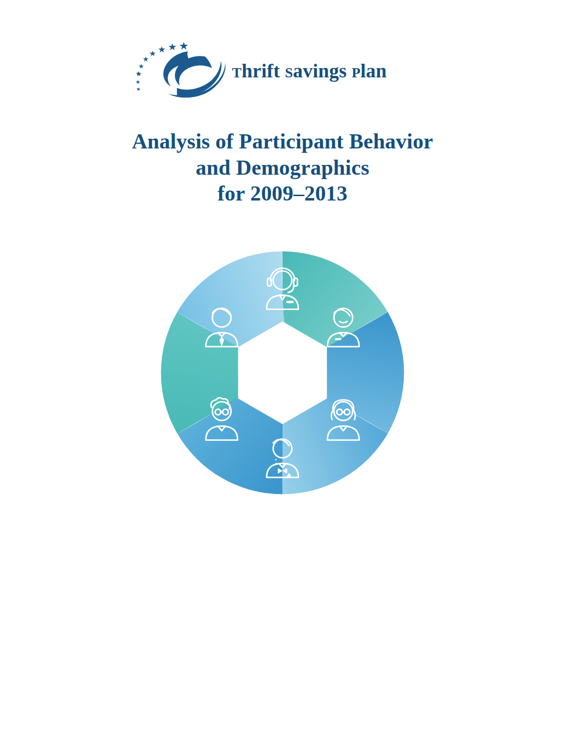Thrift Savings Plan
Analysis of Participant Behavior and Demographics for 2009–2013